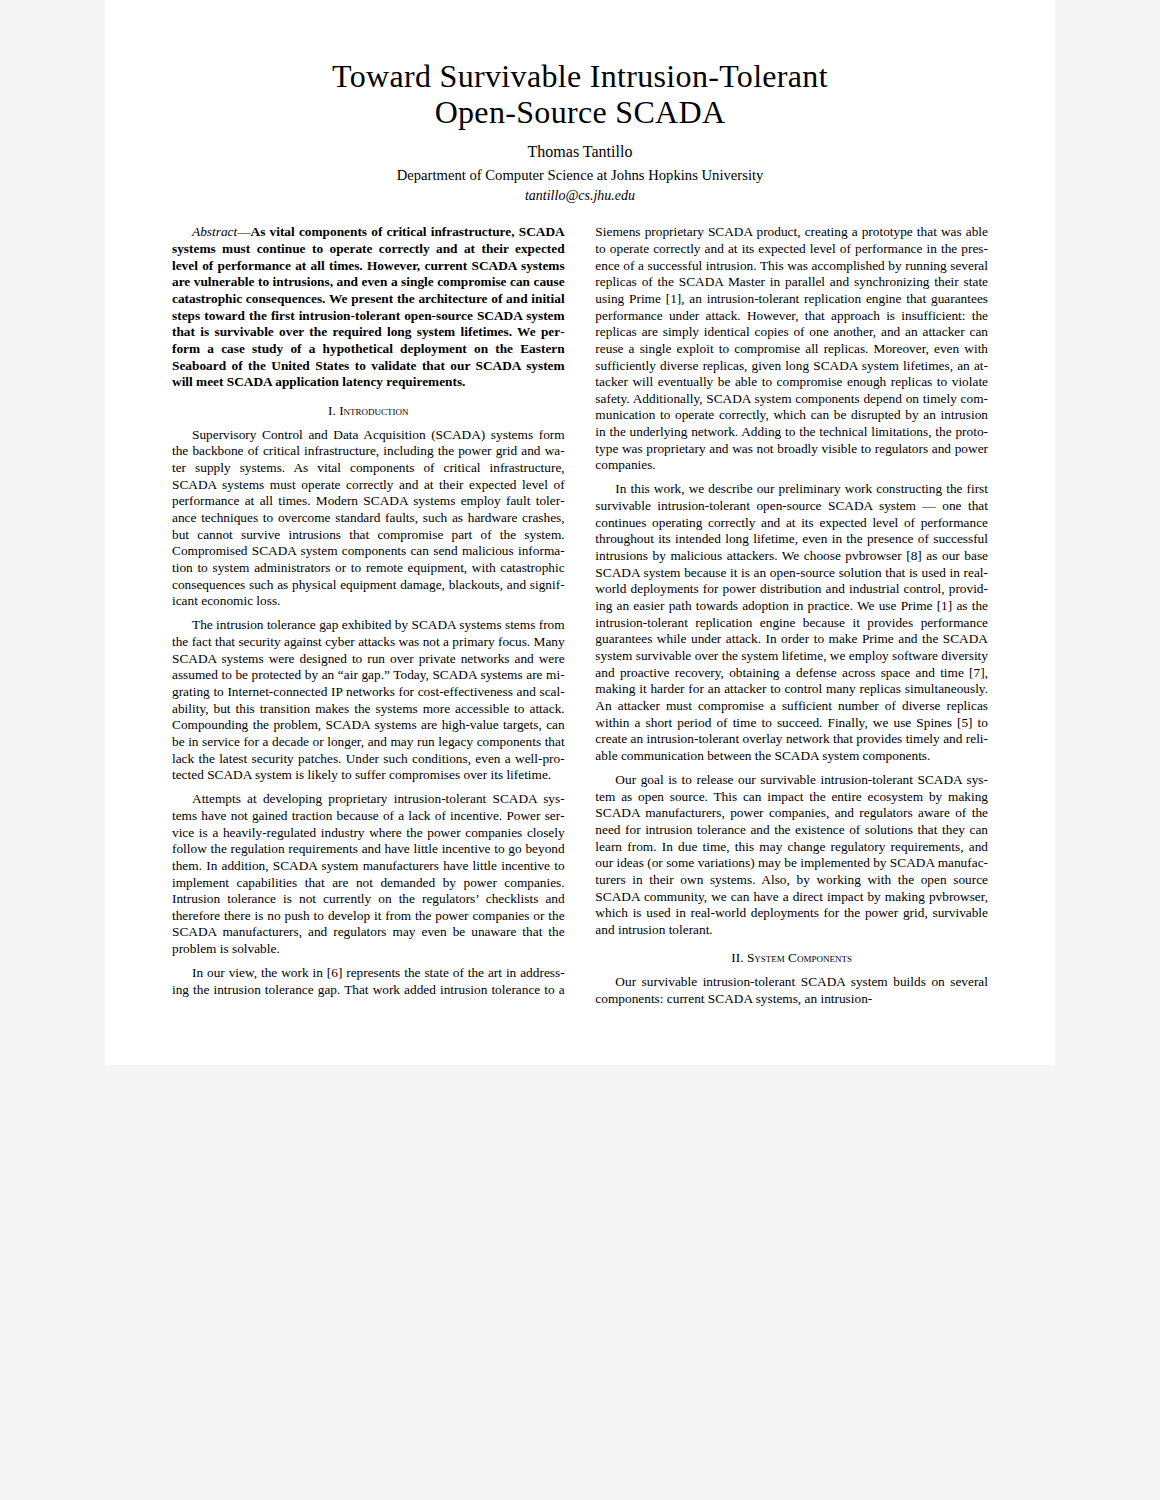Toward Survivable Intrusion-Tolerant
Open-Source SCADA
Thomas Tantillo
Department of Computer Science at Johns Hopkins University
tantillo@cs.jhu.edu
Abstract—As vital components of critical infrastructure, SCADA systems must continue to operate correctly and at their expected level of performance at all times. However, current SCADA systems are vulnerable to intrusions, and even a single compromise can cause catastrophic consequences. We present the architecture of and initial steps toward the first intrusion-tolerant open-source SCADA system that is survivable over the required long system lifetimes. We perform a case study of a hypothetical deployment on the Eastern Seaboard of the United States to validate that our SCADA system will meet SCADA application latency requirements.
I. Introduction
Supervisory Control and Data Acquisition (SCADA) systems form the backbone of critical infrastructure, including the power grid and water supply systems. As vital components of critical infrastructure, SCADA systems must operate correctly and at their expected level of performance at all times. Modern SCADA systems employ fault tolerance techniques to overcome standard faults, such as hardware crashes, but cannot survive intrusions that compromise part of the system. Compromised SCADA system components can send malicious information to system administrators or to remote equipment, with catastrophic consequences such as physical equipment damage, blackouts, and significant economic loss.
The intrusion tolerance gap exhibited by SCADA systems stems from the fact that security against cyber attacks was not a primary focus. Many SCADA systems were designed to run over private networks and were assumed to be protected by an “air gap.” Today, SCADA systems are migrating to Internet-connected IP networks for cost-effectiveness and scalability, but this transition makes the systems more accessible to attack. Compounding the problem, SCADA systems are high-value targets, can be in service for a decade or longer, and may run legacy components that lack the latest security patches. Under such conditions, even a well-protected SCADA system is likely to suffer compromises over its lifetime.
Attempts at developing proprietary intrusion-tolerant SCADA systems have not gained traction because of a lack of incentive. Power service is a heavily-regulated industry where the power companies closely follow the regulation requirements and have little incentive to go beyond them. In addition, SCADA system manufacturers have little incentive to implement capabilities that are not demanded by power companies. Intrusion tolerance is not currently on the regulators’ checklists and therefore there is no push to develop it from the power companies or the SCADA manufacturers, and regulators may even be unaware that the problem is solvable.
In our view, the work in [6] represents the state of the art in addressing the intrusion tolerance gap. That work added intrusion tolerance to a Siemens proprietary SCADA product, creating a prototype that was able to operate correctly and at its expected level of performance in the presence of a successful intrusion. This was accomplished by running several replicas of the SCADA Master in parallel and synchronizing their state using Prime [1], an intrusion-tolerant replication engine that guarantees performance under attack. However, that approach is insufficient: the replicas are simply identical copies of one another, and an attacker can reuse a single exploit to compromise all replicas. Moreover, even with sufficiently diverse replicas, given long SCADA system lifetimes, an attacker will eventually be able to compromise enough replicas to violate safety. Additionally, SCADA system components depend on timely communication to operate correctly, which can be disrupted by an intrusion in the underlying network. Adding to the technical limitations, the prototype was proprietary and was not broadly visible to regulators and power companies.
In this work, we describe our preliminary work constructing the first survivable intrusion-tolerant open-source SCADA system — one that continues operating correctly and at its expected level of performance throughout its intended long lifetime, even in the presence of successful intrusions by malicious attackers. We choose pvbrowser [8] as our base SCADA system because it is an open-source solution that is used in real-world deployments for power distribution and industrial control, providing an easier path towards adoption in practice. We use Prime [1] as the intrusion-tolerant replication engine because it provides performance guarantees while under attack. In order to make Prime and the SCADA system survivable over the system lifetime, we employ software diversity and proactive recovery, obtaining a defense across space and time [7], making it harder for an attacker to control many replicas simultaneously. An attacker must compromise a sufficient number of diverse replicas within a short period of time to succeed. Finally, we use Spines [5] to create an intrusion-tolerant overlay network that provides timely and reliable communication between the SCADA system components.
Our goal is to release our survivable intrusion-tolerant SCADA system as open source. This can impact the entire ecosystem by making SCADA manufacturers, power companies, and regulators aware of the need for intrusion tolerance and the existence of solutions that they can learn from. In due time, this may change regulatory requirements, and our ideas (or some variations) may be implemented by SCADA manufacturers in their own systems. Also, by working with the open source SCADA community, we can have a direct impact by making pvbrowser, which is used in real-world deployments for the power grid, survivable and intrusion tolerant.
II. System Components
Our survivable intrusion-tolerant SCADA system builds on several components: current SCADA systems, an intrusion-